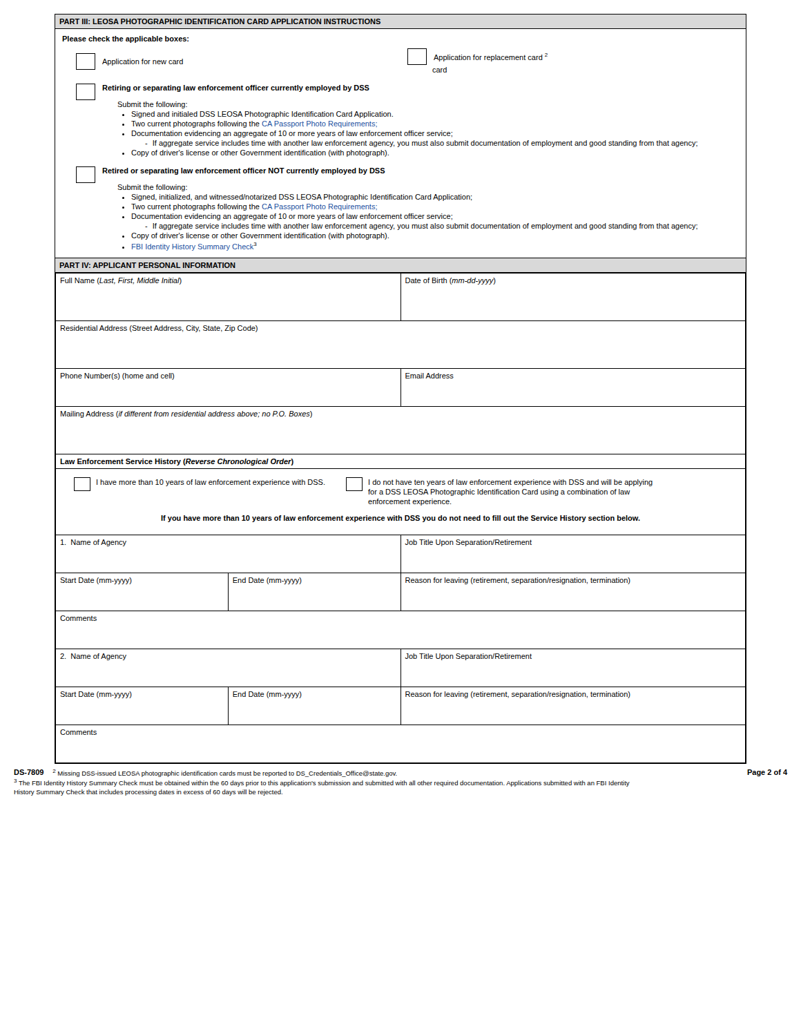PART III: LEOSA PHOTOGRAPHIC IDENTIFICATION CARD APPLICATION INSTRUCTIONS
Please check the applicable boxes:
| Application for new card | Application for replacement card 2 card |
Retiring or separating law enforcement officer currently employed by DSS
Submit the following:
Signed and initialed DSS LEOSA Photographic Identification Card Application.
Two current photographs following the CA Passport Photo Requirements;
Documentation evidencing an aggregate of 10 or more years of law enforcement officer service;
If aggregate service includes time with another law enforcement agency, you must also submit documentation of employment and good standing from that agency;
Copy of driver's license or other Government identification (with photograph).
Retired or separating law enforcement officer NOT currently employed by DSS
Submit the following:
Signed, initialized, and witnessed/notarized DSS LEOSA Photographic Identification Card Application;
Two current photographs following the CA Passport Photo Requirements;
Documentation evidencing an aggregate of 10 or more years of law enforcement officer service;
If aggregate service includes time with another law enforcement agency, you must also submit documentation of employment and good standing from that agency;
Copy of driver's license or other Government identification (with photograph).
FBI Identity History Summary Check3
PART IV: APPLICANT PERSONAL INFORMATION
| Full Name ( Last, First, Middle Initial ) | Date of Birth ( mm-dd-yyyy ) |
| Residential Address (Street Address, City, State, Zip Code) |
| Phone Number(s) (home and cell) | Email Address |
| Mailing Address ( if different from residential address above; no P.O. Boxes ) |
| Law Enforcement Service History ( Reverse Chronological Order ) |
| I have more than 10 years of law enforcement experience with DSS. I do not have ten years of law enforcement experience with DSS and will be applying for a DSS LEOSA Photographic Identification Card using a combination of law enforcement experience. If you have more than 10 years of law enforcement experience with DSS you do not need to fill out the Service History section below. |
| 1. Name of Agency | Job Title Upon Separation/Retirement |
| Start Date (mm-yyyy) | End Date (mm-yyyy) | Reason for leaving (retirement, separation/resignation, termination) |
| Comments |
| 2. Name of Agency | Job Title Upon Separation/Retirement |
| Start Date (mm-yyyy) | End Date (mm-yyyy) | Reason for leaving (retirement, separation/resignation, termination) |
| Comments |
DS-7809 2 Missing DSS-issued LEOSA photographic identification cards must be reported to DS_Credentials_Office@state.gov.
3 The FBI Identity History Summary Check must be obtained within the 60 days prior to this application's submission and submitted with all other required documentation. Applications submitted with an FBI Identity History Summary Check that includes processing dates in excess of 60 days will be rejected.
Page 2 of 4